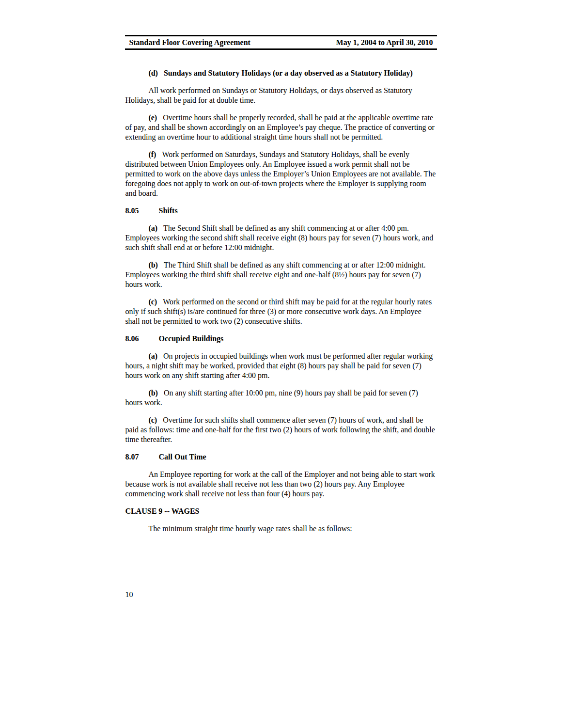Standard Floor Covering Agreement May 1, 2004 to April 30, 2010
(d) Sundays and Statutory Holidays (or a day observed as a Statutory Holiday)
All work performed on Sundays or Statutory Holidays, or days observed as Statutory Holidays, shall be paid for at double time.
(e) Overtime hours shall be properly recorded, shall be paid at the applicable overtime rate of pay, and shall be shown accordingly on an Employee’s pay cheque. The practice of converting or extending an overtime hour to additional straight time hours shall not be permitted.
(f) Work performed on Saturdays, Sundays and Statutory Holidays, shall be evenly distributed between Union Employees only. An Employee issued a work permit shall not be permitted to work on the above days unless the Employer’s Union Employees are not available. The foregoing does not apply to work on out-of-town projects where the Employer is supplying room and board.
8.05 Shifts
(a) The Second Shift shall be defined as any shift commencing at or after 4:00 pm. Employees working the second shift shall receive eight (8) hours pay for seven (7) hours work, and such shift shall end at or before 12:00 midnight.
(b) The Third Shift shall be defined as any shift commencing at or after 12:00 midnight. Employees working the third shift shall receive eight and one-half (8½) hours pay for seven (7) hours work.
(c) Work performed on the second or third shift may be paid for at the regular hourly rates only if such shift(s) is/are continued for three (3) or more consecutive work days. An Employee shall not be permitted to work two (2) consecutive shifts.
8.06 Occupied Buildings
(a) On projects in occupied buildings when work must be performed after regular working hours, a night shift may be worked, provided that eight (8) hours pay shall be paid for seven (7) hours work on any shift starting after 4:00 pm.
(b) On any shift starting after 10:00 pm, nine (9) hours pay shall be paid for seven (7) hours work.
(c) Overtime for such shifts shall commence after seven (7) hours of work, and shall be paid as follows: time and one-half for the first two (2) hours of work following the shift, and double time thereafter.
8.07 Call Out Time
An Employee reporting for work at the call of the Employer and not being able to start work because work is not available shall receive not less than two (2) hours pay. Any Employee commencing work shall receive not less than four (4) hours pay.
CLAUSE 9 -- WAGES
The minimum straight time hourly wage rates shall be as follows:
10